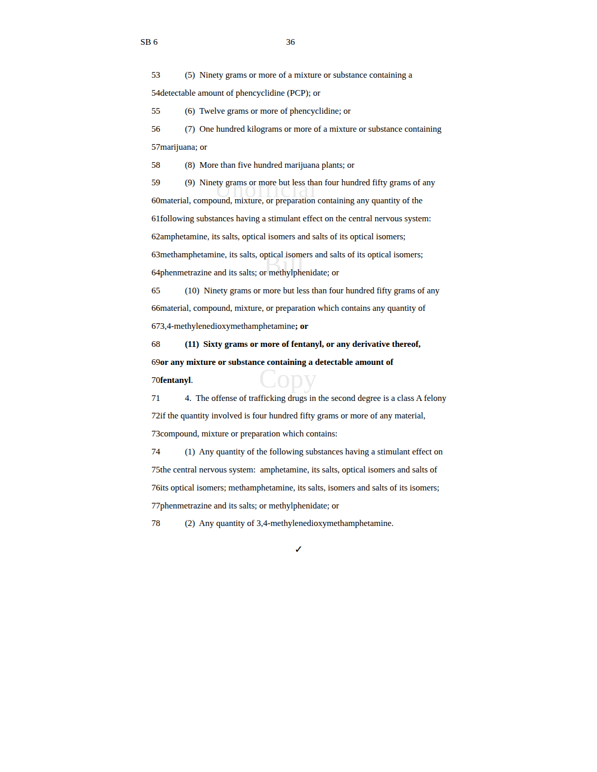Unofficial
Bill
Copy
SB 6 36
| 53 | (5) Ninety grams or more of a mixture or substance containing a |
| 54 | detectable amount of phencyclidine (PCP); or |
| 55 | (6) Twelve grams or more of phencyclidine; or |
| 56 | (7) One hundred kilograms or more of a mixture or substance containing |
| 57 | marijuana; or |
| 58 | (8) More than five hundred marijuana plants; or |
| 59 | (9) Ninety grams or more but less than four hundred fifty grams of any |
| 60 | material, compound, mixture, or preparation containing any quantity of the |
| 61 | following substances having a stimulant effect on the central nervous system: |
| 62 | amphetamine, its salts, optical isomers and salts of its optical isomers; |
| 63 | methamphetamine, its salts, optical isomers and salts of its optical isomers; |
| 64 | phenmetrazine and its salts; or methylphenidate; or |
| 65 | (10) Ninety grams or more but less than four hundred fifty grams of any |
| 66 | material, compound, mixture, or preparation which contains any quantity of |
| 67 | 3,4-methylenedioxymethamphetamine ; or |
| 68 | (11) Sixty grams or more of fentanyl, or any derivative thereof, |
| 69 | or any mixture or substance containing a detectable amount of |
| 70 | fentanyl . |
| 71 | 4. The offense of trafficking drugs in the second degree is a class A felony |
| 72 | if the quantity involved is four hundred fifty grams or more of any material, |
| 73 | compound, mixture or preparation which contains: |
| 74 | (1) Any quantity of the following substances having a stimulant effect on |
| 75 | the central nervous system: amphetamine, its salts, optical isomers and salts of |
| 76 | its optical isomers; methamphetamine, its salts, isomers and salts of its isomers; |
| 77 | phenmetrazine and its salts; or methylphenidate; or |
| 78 | (2) Any quantity of 3,4-methylenedioxymethamphetamine. |
✓